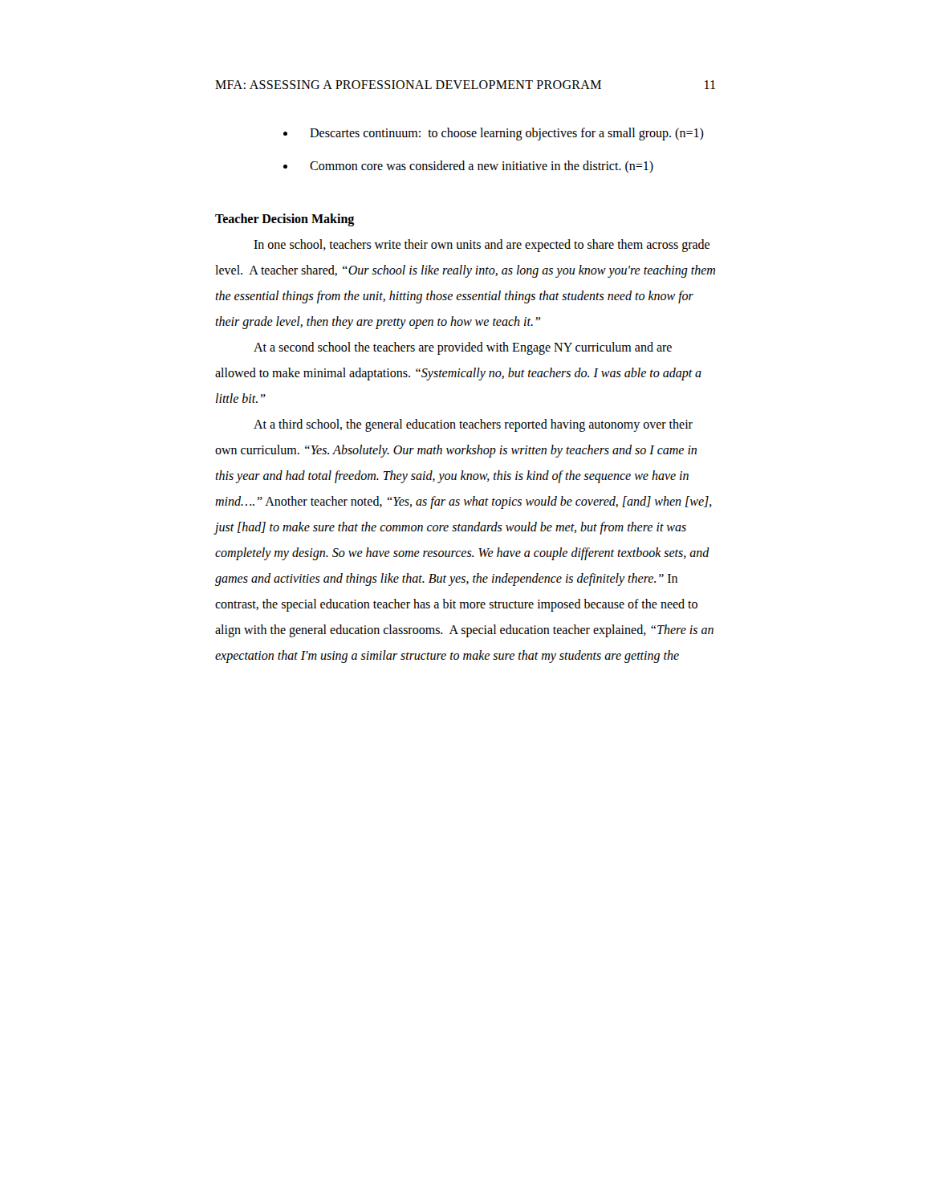MFA: ASSESSING A PROFESSIONAL DEVELOPMENT PROGRAM 11
Descartes continuum: to choose learning objectives for a small group. (n=1)
Common core was considered a new initiative in the district. (n=1)
Teacher Decision Making
In one school, teachers write their own units and are expected to share them across grade level. A teacher shared, “Our school is like really into, as long as you know you're teaching them the essential things from the unit, hitting those essential things that students need to know for their grade level, then they are pretty open to how we teach it.”
At a second school the teachers are provided with Engage NY curriculum and are allowed to make minimal adaptations. “Systemically no, but teachers do. I was able to adapt a little bit.”
At a third school, the general education teachers reported having autonomy over their own curriculum. “Yes. Absolutely. Our math workshop is written by teachers and so I came in this year and had total freedom. They said, you know, this is kind of the sequence we have in mind….” Another teacher noted, “Yes, as far as what topics would be covered, [and] when [we], just [had] to make sure that the common core standards would be met, but from there it was completely my design. So we have some resources. We have a couple different textbook sets, and games and activities and things like that. But yes, the independence is definitely there.” In contrast, the special education teacher has a bit more structure imposed because of the need to align with the general education classrooms. A special education teacher explained, “There is an expectation that I'm using a similar structure to make sure that my students are getting the